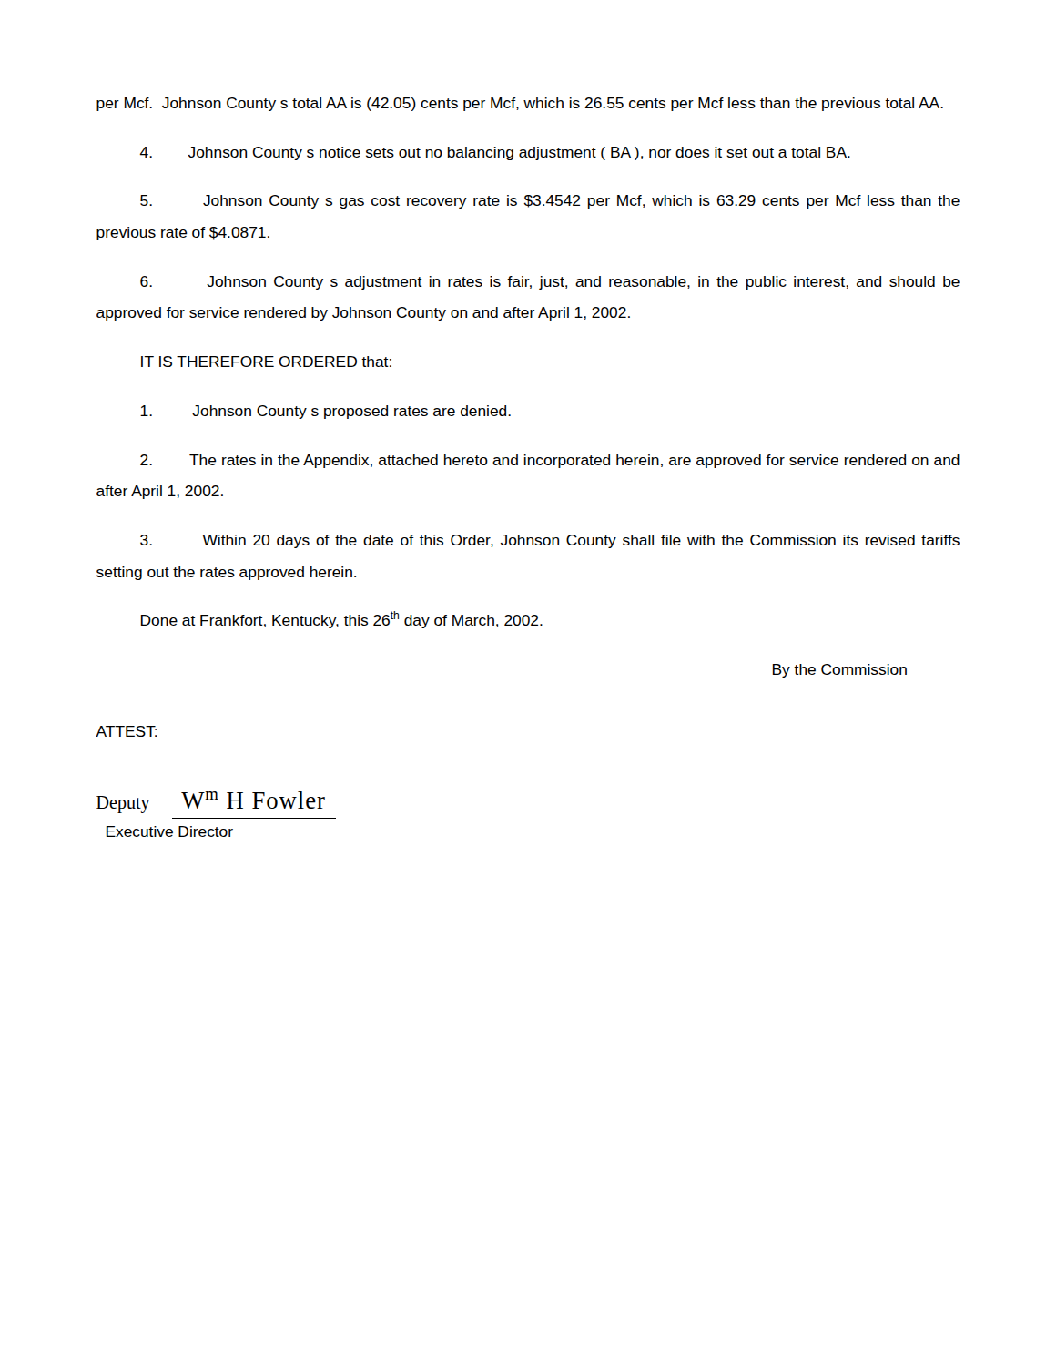per Mcf. Johnson County s total AA is (42.05) cents per Mcf, which is 26.55 cents per Mcf less than the previous total AA.
4. Johnson County s notice sets out no balancing adjustment ( BA ), nor does it set out a total BA.
5. Johnson County s gas cost recovery rate is $3.4542 per Mcf, which is 63.29 cents per Mcf less than the previous rate of $4.0871.
6. Johnson County s adjustment in rates is fair, just, and reasonable, in the public interest, and should be approved for service rendered by Johnson County on and after April 1, 2002.
IT IS THEREFORE ORDERED that:
1. Johnson County s proposed rates are denied.
2. The rates in the Appendix, attached hereto and incorporated herein, are approved for service rendered on and after April 1, 2002.
3. Within 20 days of the date of this Order, Johnson County shall file with the Commission its revised tariffs setting out the rates approved herein.
Done at Frankfort, Kentucky, this 26th day of March, 2002.
By the Commission
ATTEST:
Deputy Wm H Fowler
Executive Director